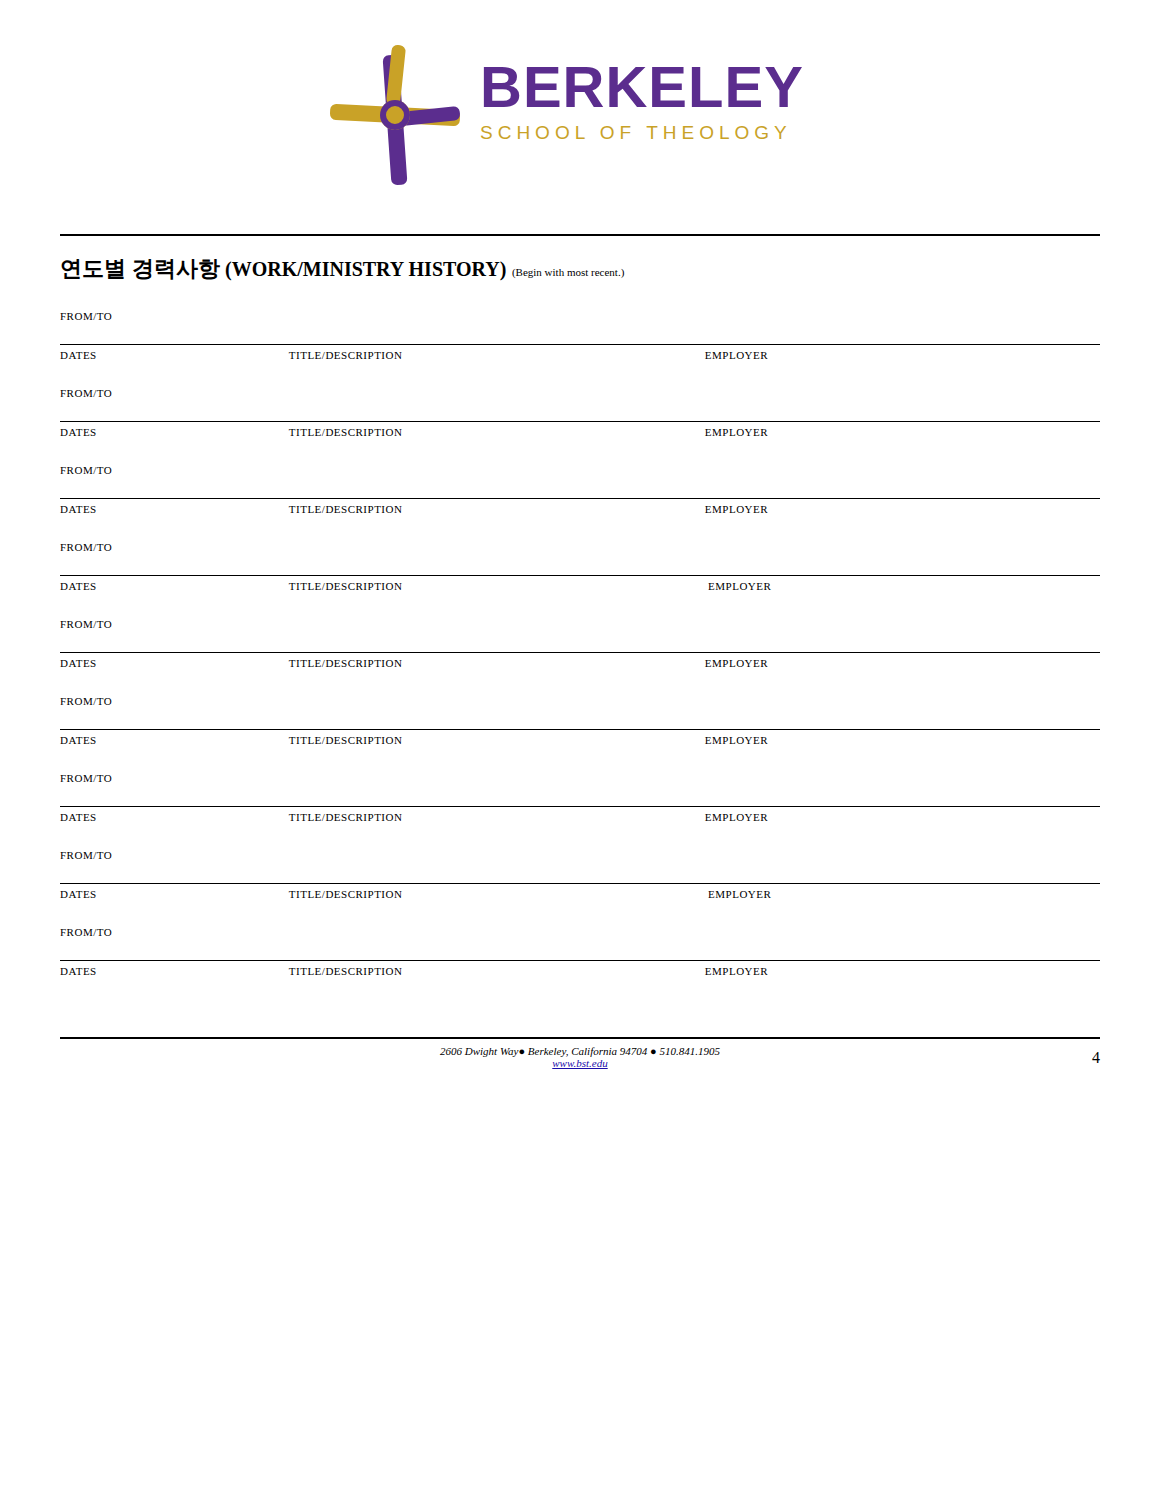BERKELEY
SCHOOL OF THEOLOGY
연도별 경력사항 (WORK/MINISTRY HISTORY) (Begin with most recent.)
FROM/TO
| DATES | TITLE/DESCRIPTION | EMPLOYER |
FROM/TO
| DATES | TITLE/DESCRIPTION | EMPLOYER |
FROM/TO
| DATES | TITLE/DESCRIPTION | EMPLOYER |
FROM/TO
| DATES | TITLE/DESCRIPTION | EMPLOYER |
FROM/TO
| DATES | TITLE/DESCRIPTION | EMPLOYER |
FROM/TO
| DATES | TITLE/DESCRIPTION | EMPLOYER |
FROM/TO
| DATES | TITLE/DESCRIPTION | EMPLOYER |
FROM/TO
| DATES | TITLE/DESCRIPTION | EMPLOYER |
FROM/TO
| DATES | TITLE/DESCRIPTION | EMPLOYER |
4 2606 Dwight Way● Berkeley, California 94704 ● 510.841.1905
www.bst.edu